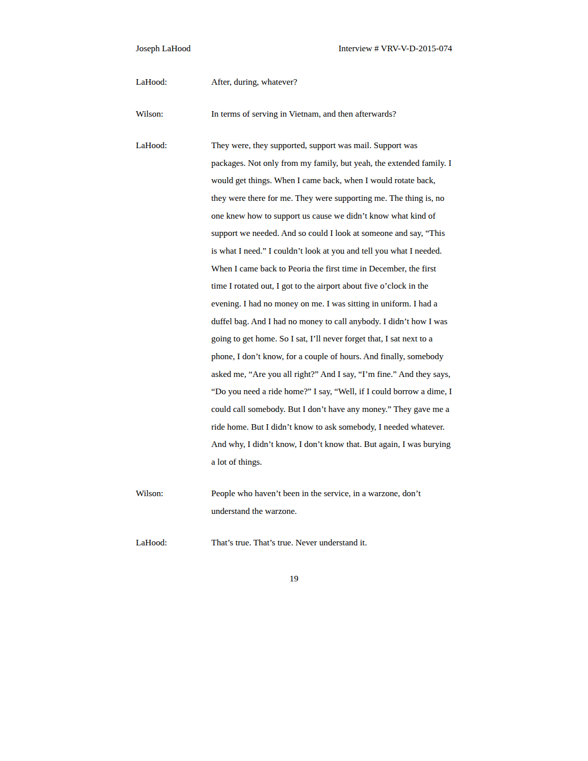Joseph LaHood
Interview # VRV-V-D-2015-074
LaHood:
After, during, whatever?
Wilson:
In terms of serving in Vietnam, and then afterwards?
LaHood:
They were, they supported, support was mail. Support was packages. Not only from my family, but yeah, the extended family. I would get things. When I came back, when I would rotate back, they were there for me. They were supporting me. The thing is, no one knew how to support us cause we didn’t know what kind of support we needed. And so could I look at someone and say, “This is what I need.” I couldn’t look at you and tell you what I needed. When I came back to Peoria the first time in December, the first time I rotated out, I got to the airport about five o’clock in the evening. I had no money on me. I was sitting in uniform. I had a duffel bag. And I had no money to call anybody. I didn’t how I was going to get home. So I sat, I’ll never forget that, I sat next to a phone, I don’t know, for a couple of hours. And finally, somebody asked me, “Are you all right?” And I say, “I’m fine.” And they says, “Do you need a ride home?” I say, “Well, if I could borrow a dime, I could call somebody. But I don’t have any money.” They gave me a ride home. But I didn’t know to ask somebody, I needed whatever. And why, I didn’t know, I don’t know that. But again, I was burying a lot of things.
Wilson:
People who haven’t been in the service, in a warzone, don’t understand the warzone.
LaHood:
That’s true. That’s true. Never understand it.
19